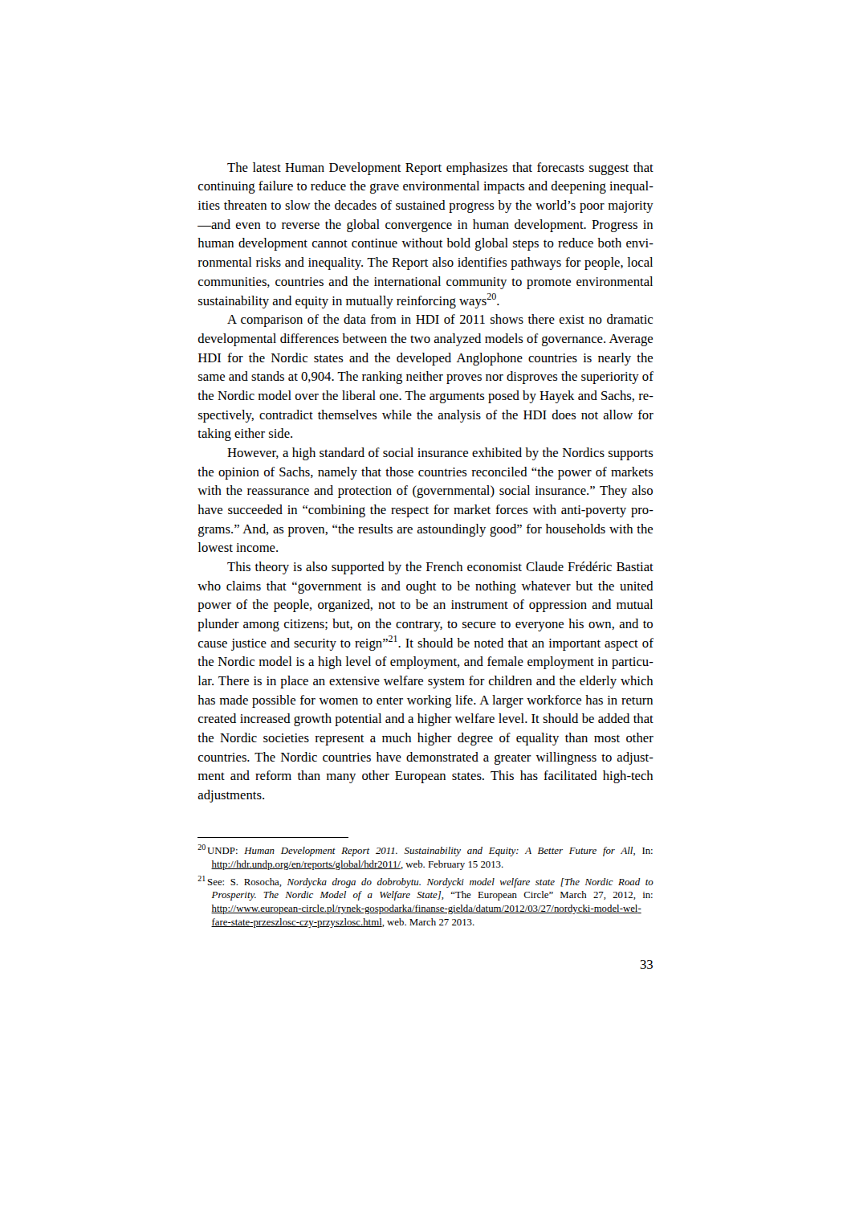The latest Human Development Report emphasizes that forecasts suggest that continuing failure to reduce the grave environmental impacts and deepening inequalities threaten to slow the decades of sustained progress by the world’s poor majority—and even to reverse the global convergence in human development. Progress in human development cannot continue without bold global steps to reduce both environmental risks and inequality. The Report also identifies pathways for people, local communities, countries and the international community to promote environmental sustainability and equity in mutually reinforcing ways20.
A comparison of the data from in HDI of 2011 shows there exist no dramatic developmental differences between the two analyzed models of governance. Average HDI for the Nordic states and the developed Anglophone countries is nearly the same and stands at 0,904. The ranking neither proves nor disproves the superiority of the Nordic model over the liberal one. The arguments posed by Hayek and Sachs, respectively, contradict themselves while the analysis of the HDI does not allow for taking either side.
However, a high standard of social insurance exhibited by the Nordics supports the opinion of Sachs, namely that those countries reconciled “the power of markets with the reassurance and protection of (governmental) social insurance.” They also have succeeded in “combining the respect for market forces with anti-poverty programs.” And, as proven, “the results are astoundingly good” for households with the lowest income.
This theory is also supported by the French economist Claude Frédéric Bastiat who claims that “government is and ought to be nothing whatever but the united power of the people, organized, not to be an instrument of oppression and mutual plunder among citizens; but, on the contrary, to secure to everyone his own, and to cause justice and security to reign”21. It should be noted that an important aspect of the Nordic model is a high level of employment, and female employment in particular. There is in place an extensive welfare system for children and the elderly which has made possible for women to enter working life. A larger workforce has in return created increased growth potential and a higher welfare level. It should be added that the Nordic societies represent a much higher degree of equality than most other countries. The Nordic countries have demonstrated a greater willingness to adjustment and reform than many other European states. This has facilitated high-tech adjustments.
20 UNDP: Human Development Report 2011. Sustainability and Equity: A Better Future for All, In: http://hdr.undp.org/en/reports/global/hdr2011/, web. February 15 2013.
21 See: S. Rosocha, Nordycka droga do dobrobytu. Nordycki model welfare state [The Nordic Road to Prosperity. The Nordic Model of a Welfare State], “The European Circle” March 27, 2012, in: http://www.european-circle.pl/rynek-gospodarka/finanse-gielda/datum/2012/03/27/nordycki-model-welfare-state-przeszlosc-czy-przyszlosc.html, web. March 27 2013.
33